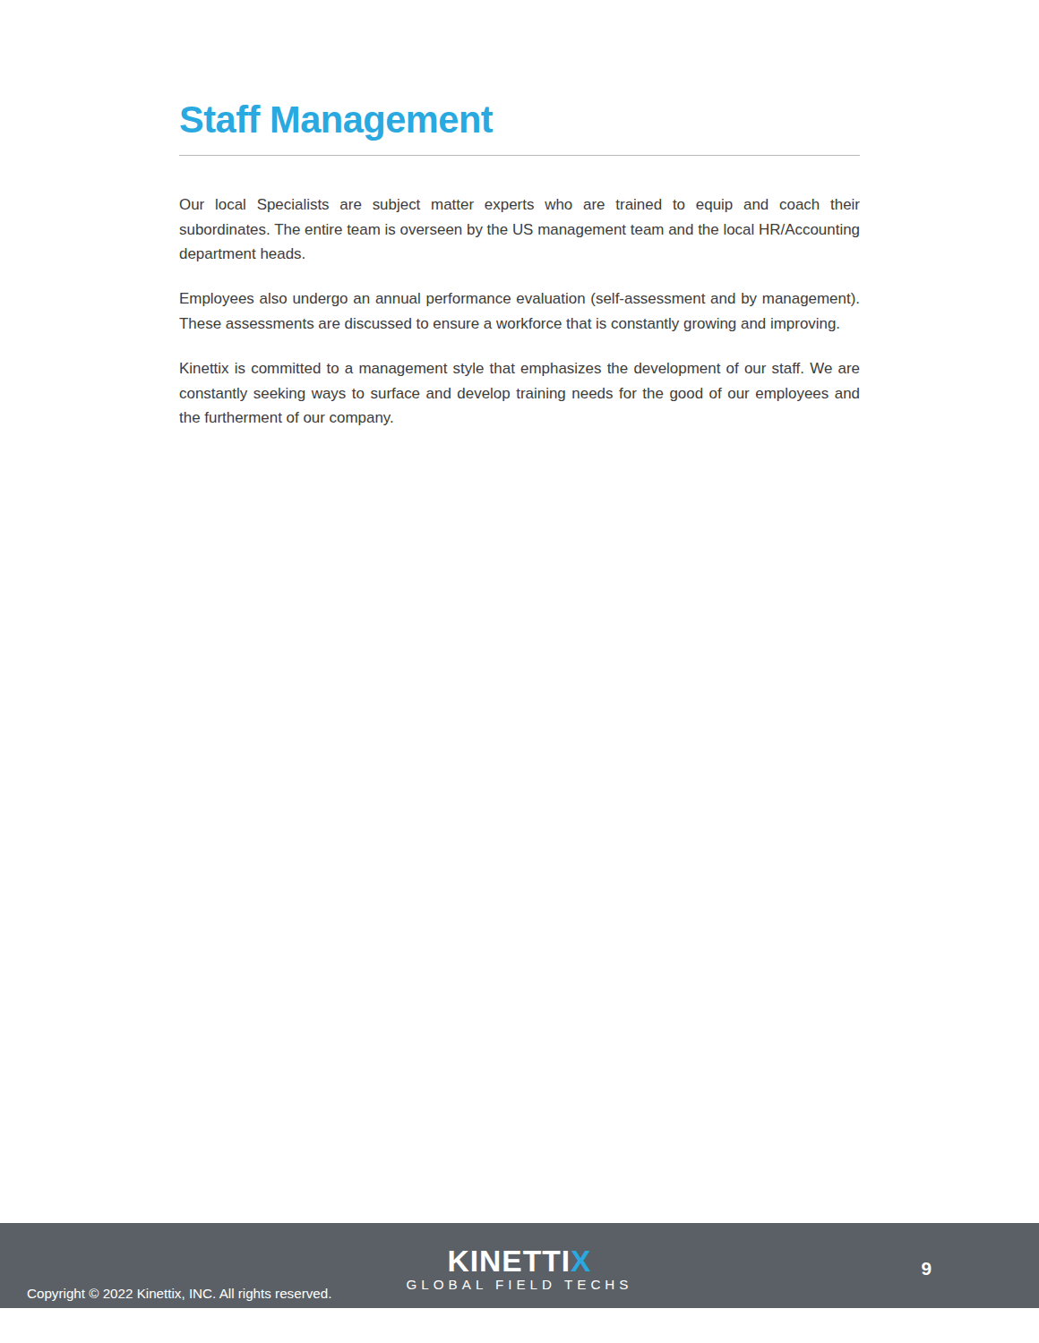Staff Management
Our local Specialists are subject matter experts who are trained to equip and coach their subordinates. The entire team is overseen by the US management team and the local HR/Accounting department heads.
Employees also undergo an annual performance evaluation (self-assessment and by management). These assessments are discussed to ensure a workforce that is constantly growing and improving.
Kinettix is committed to a management style that emphasizes the development of our staff. We are constantly seeking ways to surface and develop training needs for the good of our employees and the furtherment of our company.
KINETTIX
GLOBAL FIELD TECHS
9
Copyright © 2022 Kinettix, INC. All rights reserved.